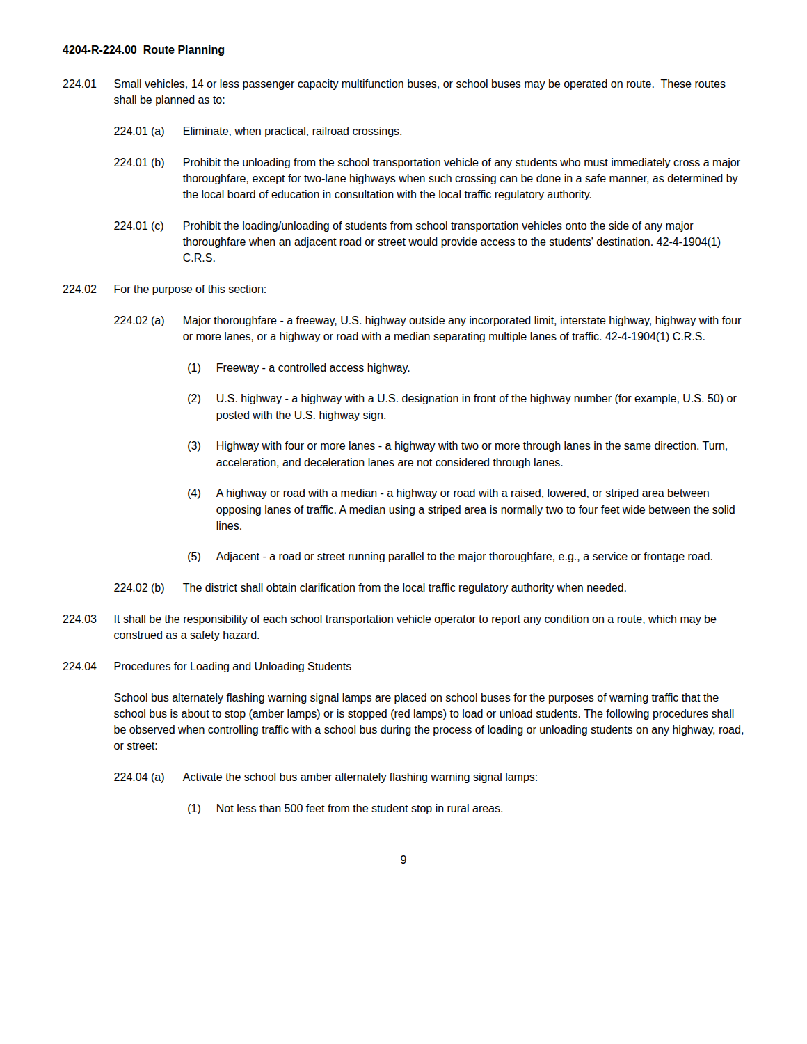4204-R-224.00 Route Planning
224.01
Small vehicles, 14 or less passenger capacity multifunction buses, or school buses may be operated on route. These routes shall be planned as to:
224.01 (a)
Eliminate, when practical, railroad crossings.
224.01 (b)
Prohibit the unloading from the school transportation vehicle of any students who must immediately cross a major thoroughfare, except for two-lane highways when such crossing can be done in a safe manner, as determined by the local board of education in consultation with the local traffic regulatory authority.
224.01 (c)
Prohibit the loading/unloading of students from school transportation vehicles onto the side of any major thoroughfare when an adjacent road or street would provide access to the students' destination. 42-4-1904(1) C.R.S.
224.02
For the purpose of this section:
224.02 (a)
Major thoroughfare - a freeway, U.S. highway outside any incorporated limit, interstate highway, highway with four or more lanes, or a highway or road with a median separating multiple lanes of traffic. 42-4-1904(1) C.R.S.
(1)
Freeway - a controlled access highway.
(2)
U.S. highway - a highway with a U.S. designation in front of the highway number (for example, U.S. 50) or posted with the U.S. highway sign.
(3)
Highway with four or more lanes - a highway with two or more through lanes in the same direction. Turn, acceleration, and deceleration lanes are not considered through lanes.
(4)
A highway or road with a median - a highway or road with a raised, lowered, or striped area between opposing lanes of traffic. A median using a striped area is normally two to four feet wide between the solid lines.
(5)
Adjacent - a road or street running parallel to the major thoroughfare, e.g., a service or frontage road.
224.02 (b)
The district shall obtain clarification from the local traffic regulatory authority when needed.
224.03
It shall be the responsibility of each school transportation vehicle operator to report any condition on a route, which may be construed as a safety hazard.
224.04
Procedures for Loading and Unloading Students
School bus alternately flashing warning signal lamps are placed on school buses for the purposes of warning traffic that the school bus is about to stop (amber lamps) or is stopped (red lamps) to load or unload students. The following procedures shall be observed when controlling traffic with a school bus during the process of loading or unloading students on any highway, road, or street:
224.04 (a)
Activate the school bus amber alternately flashing warning signal lamps:
(1)
Not less than 500 feet from the student stop in rural areas.
9